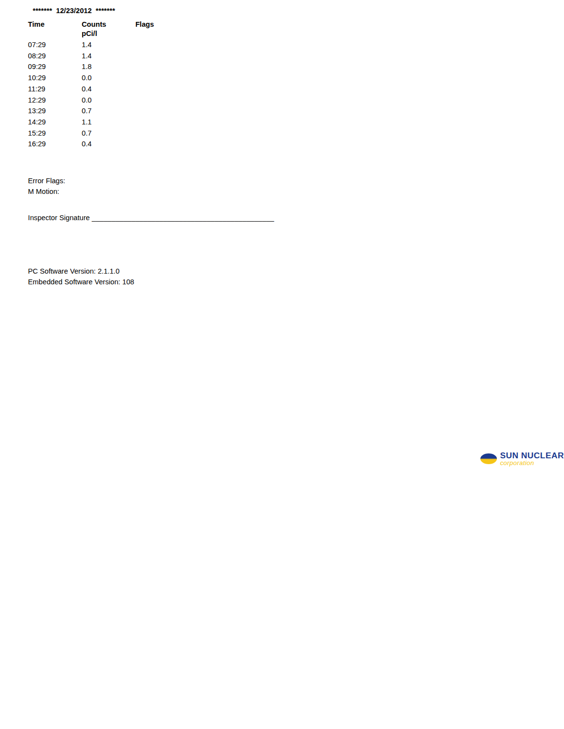******* 12/23/2012 *******
| Time | Counts | Flags |
| --- | --- | --- |
| | pCi/l | |
| 07:29 | 1.4 | |
| 08:29 | 1.4 | |
| 09:29 | 1.8 | |
| 10:29 | 0.0 | |
| 11:29 | 0.4 | |
| 12:29 | 0.0 | |
| 13:29 | 0.7 | |
| 14:29 | 1.1 | |
| 15:29 | 0.7 | |
| 16:29 | 0.4 | |
Error Flags:
M Motion:
Inspector Signature ______________________________________________
PC Software Version: 2.1.1.0
Embedded Software Version: 108
SUN NUCLEAR
corporation